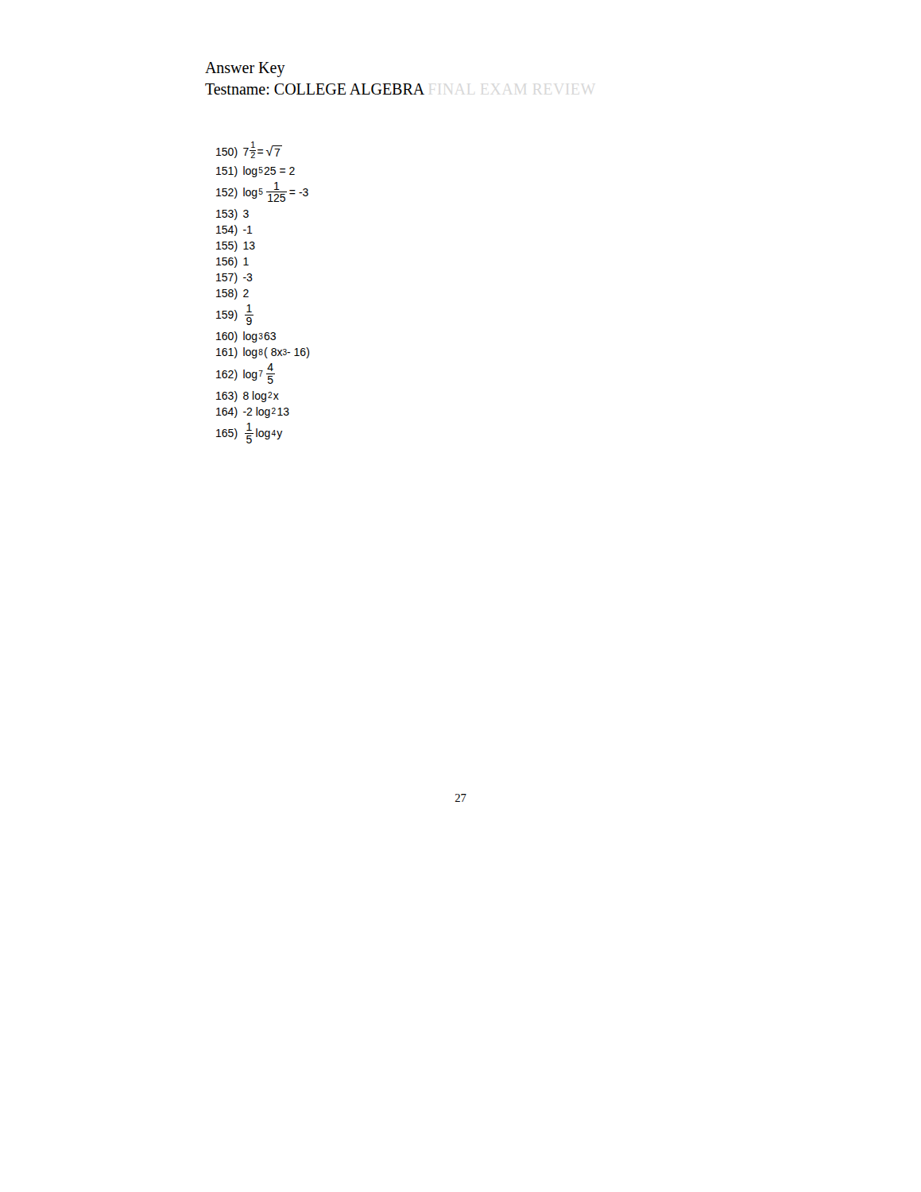Answer Key
Testname: COLLEGE ALGEBRA FINAL EXAM REVIEW
150) 712 = √7
151) log5 25 = 2
152) log5 1125 = -3
153) 3
154) -1
155) 13
156) 1
157) -3
158) 2
159) 19
160) log3 63
161) log8 ( 8x3 - 16)
162) log7 45
163) 8 log2 x
164) -2 log2 13
165) 15 log4 y
27